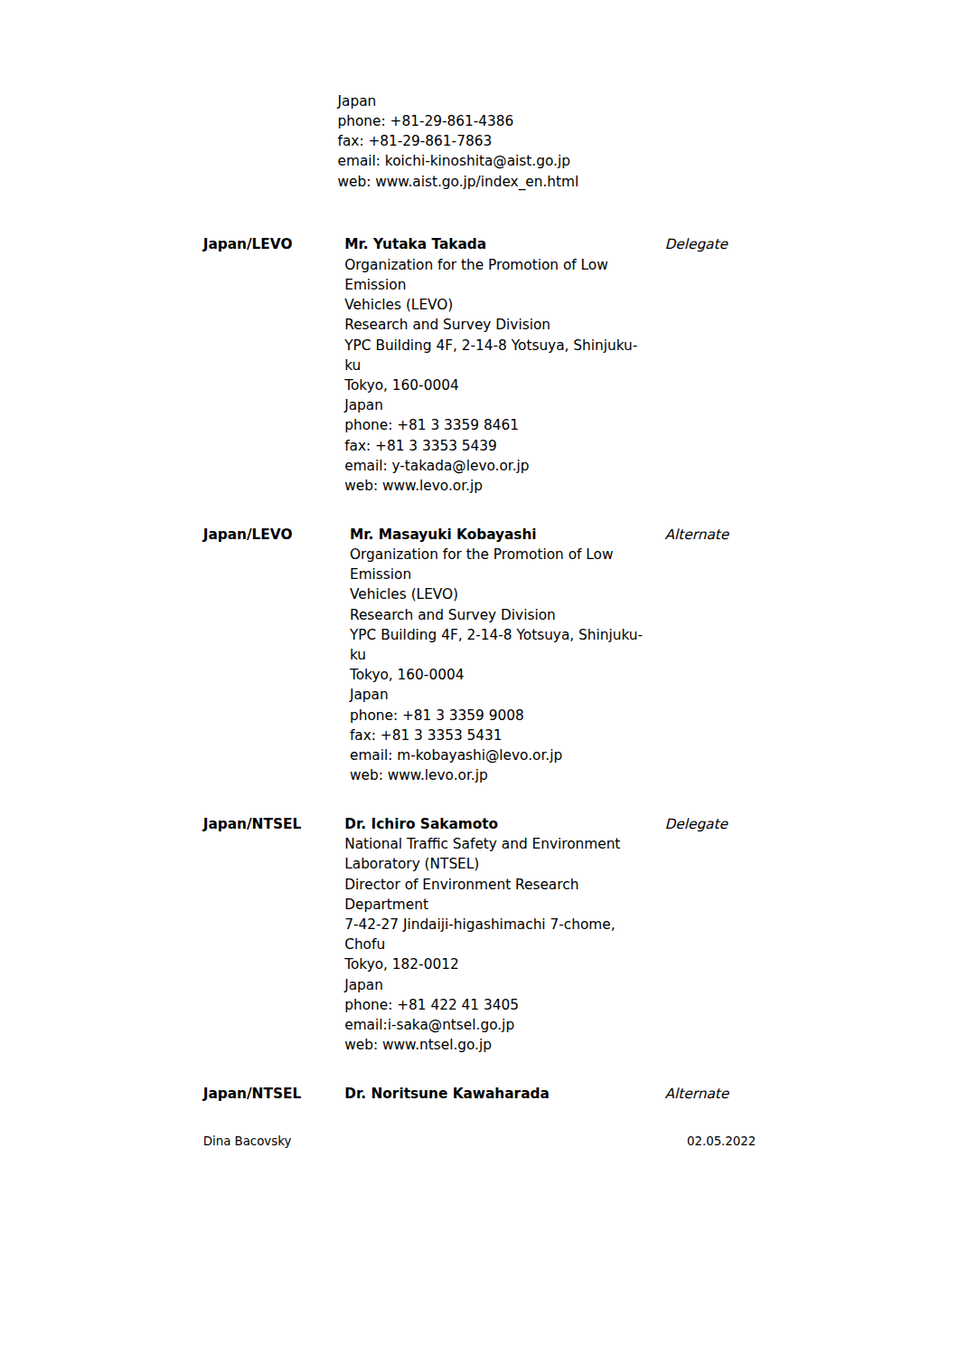Japan
phone: +81-29-861-4386
fax: +81-29-861-7863
email: koichi-kinoshita@aist.go.jp
web: www.aist.go.jp/index_en.html
Japan/LEVO
Mr. Yutaka Takada
Organization for the Promotion of Low Emission
Vehicles (LEVO)
Research and Survey Division
YPC Building 4F, 2-14-8 Yotsuya, Shinjuku-ku
Tokyo, 160-0004
Japan
phone: +81 3 3359 8461
fax: +81 3 3353 5439
email: y-takada@levo.or.jp
web: www.levo.or.jp
Delegate
Japan/LEVO
Mr. Masayuki Kobayashi
Organization for the Promotion of Low Emission
Vehicles (LEVO)
Research and Survey Division
YPC Building 4F, 2-14-8 Yotsuya, Shinjuku-ku
Tokyo, 160-0004
Japan
phone: +81 3 3359 9008
fax: +81 3 3353 5431
email: m-kobayashi@levo.or.jp
web: www.levo.or.jp
Alternate
Japan/NTSEL
Dr. Ichiro Sakamoto
National Traffic Safety and Environment
Laboratory (NTSEL)
Director of Environment Research Department
7-42-27 Jindaiji-higashimachi 7-chome, Chofu
Tokyo, 182-0012
Japan
phone: +81 422 41 3405
email:i-saka@ntsel.go.jp
web: www.ntsel.go.jp
Delegate
Japan/NTSEL
Dr. Noritsune Kawaharada
Alternate
Dina Bacovsky 02.05.2022